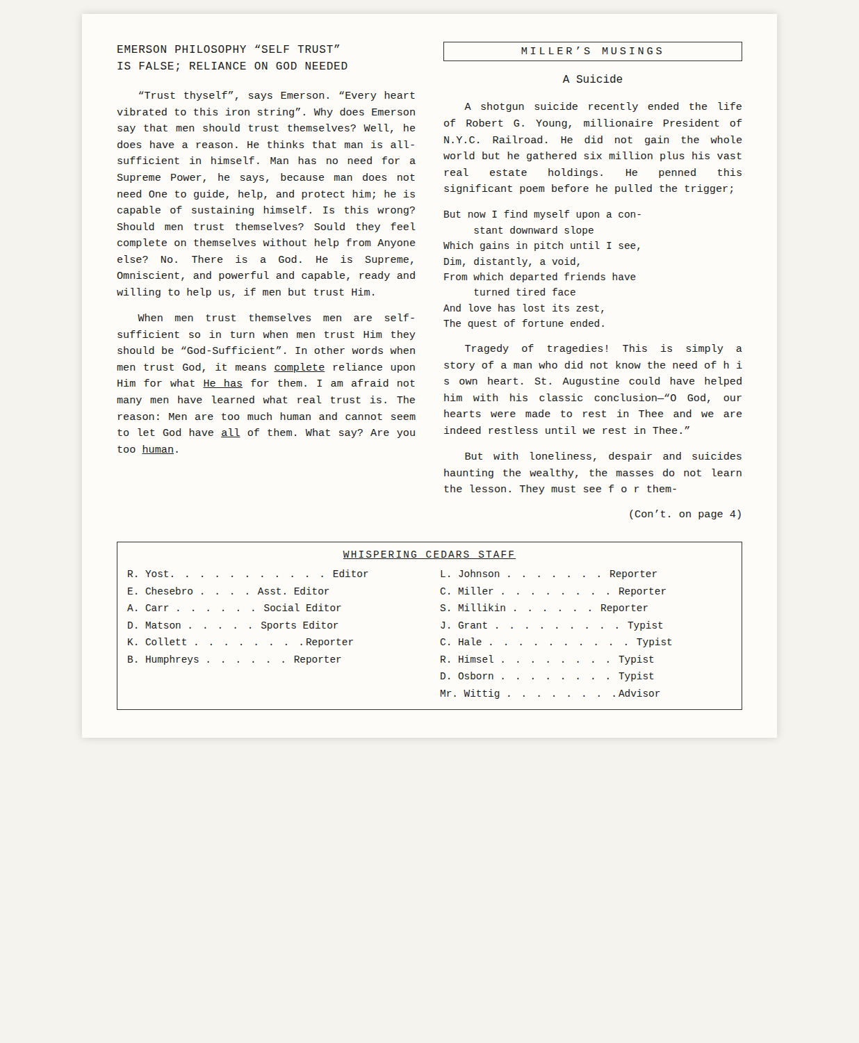Emerson Philosophy “Self Trust”
Is False; Reliance on God Needed
“Trust thyself”, says Emerson. “Every heart vibrated to this iron string”. Why does Emerson say that men should trust themselves? Well, he does have a reason. He thinks that man is all-sufficient in himself. Man has no need for a Supreme Power, he says, because man does not need One to guide, help, and protect him; he is capable of sustaining himself. Is this wrong? Should men trust themselves? Sould they feel complete on themselves without help from Anyone else? No. There is a God. He is Supreme, Omniscient, and powerful and capable, ready and willing to help us, if men but trust Him.
When men trust themselves men are self-sufficient so in turn when men trust Him they should be “God-Sufficient”. In other words when men trust God, it means complete reliance upon Him for what He has for them. I am afraid not many men have learned what real trust is. The reason: Men are too much human and cannot seem to let God have all of them. What say? Are you too human.
MILLER’S MUSINGS
A Suicide
A shotgun suicide recently ended the life of Robert G. Young, millionaire President of N.Y.C. Railroad. He did not gain the whole world but he gathered six million plus his vast real estate holdings. He penned this significant poem before he pulled the trigger;
But now I find myself upon a con-
stant downward slope
Which gains in pitch until I see,
Dim, distantly, a void,
From which departed friends have
turned tired face
And love has lost its zest,
The quest of fortune ended.
Tragedy of tragedies! This is simply a story of a man who did not know the need of h i s own heart. St. Augustine could have helped him with his classic conclusion—“O God, our hearts were made to rest in Thee and we are indeed restless until we rest in Thee.”
But with loneliness, despair and suicides haunting the wealthy, the masses do not learn the lesson. They must see f o r them-
(Con’t. on page 4)
WHISPERING CEDARS STAFF
R. Yost. . . . . . . . . . . Editor
E. Chesebro . . . . Asst. Editor
A. Carr . . . . . . Social Editor
D. Matson . . . . . Sports Editor
K. Collett . . . . . . . . Reporter
B. Humphreys . . . . . . Reporter
L. Johnson . . . . . . . Reporter
C. Miller . . . . . . . . Reporter
S. Millikin . . . . . . Reporter
J. Grant . . . . . . . . . Typist
C. Hale . . . . . . . . . . Typist
R. Himsel . . . . . . . . Typist
D. Osborn . . . . . . . . Typist
Mr. Wittig . . . . . . . . Advisor